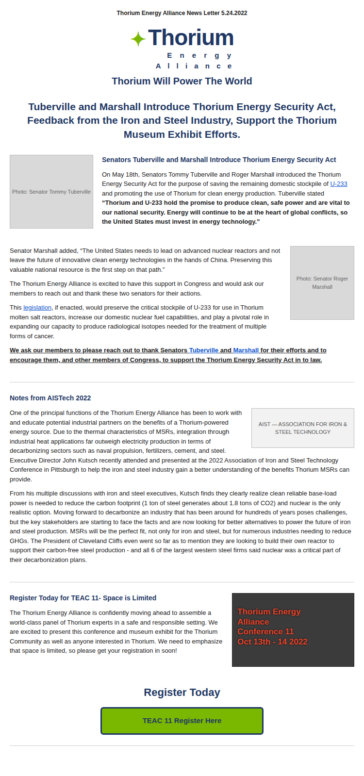Thorium Energy Alliance News Letter 5.24.2022
✦Thorium
E n e r g y
A l l i a n c e
Thorium Will Power The World
Tuberville and Marshall Introduce Thorium Energy Security Act, Feedback from the Iron and Steel Industry, Support the Thorium Museum Exhibit Efforts.
Photo: Senator Tommy Tuberville
Senators Tuberville and Marshall Introduce Thorium Energy Security Act
On May 18th, Senators Tommy Tuberville and Roger Marshall introduced the Thorium Energy Security Act for the purpose of saving the remaining domestic stockpile of U-233 and promoting the use of Thorium for clean energy production. Tuberville stated “Thorium and U-233 hold the promise to produce clean, safe power and are vital to our national security. Energy will continue to be at the heart of global conflicts, so the United States must invest in energy technology.”
Photo: Senator Roger Marshall
Senator Marshall added, “The United States needs to lead on advanced nuclear reactors and not leave the future of innovative clean energy technologies in the hands of China. Preserving this valuable national resource is the first step on that path.”
The Thorium Energy Alliance is excited to have this support in Congress and would ask our members to reach out and thank these two senators for their actions.
This legislation, if enacted, would preserve the critical stockpile of U-233 for use in Thorium molten salt reactors, increase our domestic nuclear fuel capabilities, and play a pivotal role in expanding our capacity to produce radiological isotopes needed for the treatment of multiple forms of cancer.
We ask our members to please reach out to thank Senators Tuberville and Marshall for their efforts and to encourage them, and other members of Congress, to support the Thorium Energy Security Act in to law.
Notes from AISTech 2022
AIST — ASSOCIATION FOR IRON & STEEL TECHNOLOGY
One of the principal functions of the Thorium Energy Alliance has been to work with and educate potential industrial partners on the benefits of a Thorium-powered energy source. Due to the thermal characteristics of MSRs, integration through industrial heat applications far outweigh electricity production in terms of decarbonizing sectors such as naval propulsion, fertilizers, cement, and steel. Executive Director John Kutsch recently attended and presented at the 2022 Association of Iron and Steel Technology Conference in Pittsburgh to help the iron and steel industry gain a better understanding of the benefits Thorium MSRs can provide.
From his multiple discussions with iron and steel executives, Kutsch finds they clearly realize clean reliable base-load power is needed to reduce the carbon footprint (1 ton of steel generates about 1.8 tons of CO2) and nuclear is the only realistic option. Moving forward to decarbonize an industry that has been around for hundreds of years poses challenges, but the key stakeholders are starting to face the facts and are now looking for better alternatives to power the future of iron and steel production. MSRs will be the perfect fit, not only for iron and steel, but for numerous industries needing to reduce GHGs. The President of Cleveland Cliffs even went so far as to mention they are looking to build their own reactor to support their carbon-free steel production - and all 6 of the largest western steel firms said nuclear was a critical part of their decarbonization plans.
Thorium Energy
Alliance
Conference 11
Oct 13th - 14 2022
Register Today for TEAC 11- Space is Limited
The Thorium Energy Alliance is confidently moving ahead to assemble a world-class panel of Thorium experts in a safe and responsible setting. We are excited to present this conference and museum exhibit for the Thorium Community as well as anyone interested in Thorium. We need to emphasize that space is limited, so please get your registration in soon!
Register Today
TEAC 11 Register Here